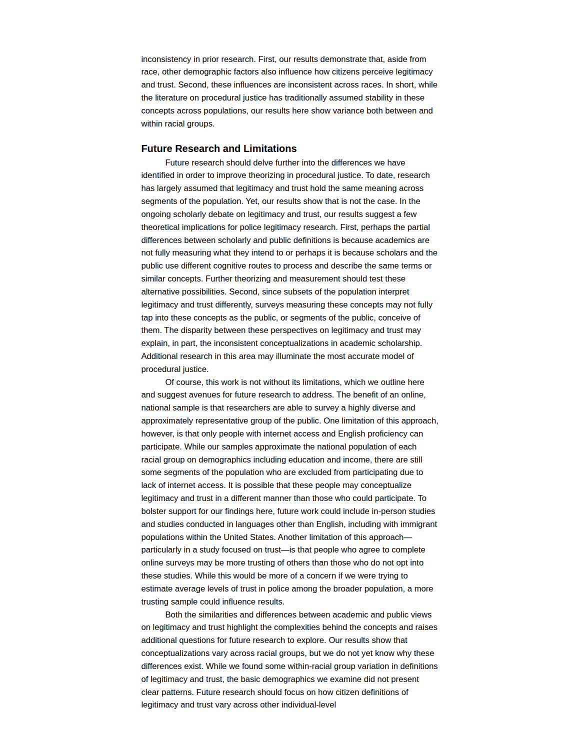inconsistency in prior research. First, our results demonstrate that, aside from race, other demographic factors also influence how citizens perceive legitimacy and trust. Second, these influences are inconsistent across races. In short, while the literature on procedural justice has traditionally assumed stability in these concepts across populations, our results here show variance both between and within racial groups.
Future Research and Limitations
Future research should delve further into the differences we have identified in order to improve theorizing in procedural justice. To date, research has largely assumed that legitimacy and trust hold the same meaning across segments of the population. Yet, our results show that is not the case. In the ongoing scholarly debate on legitimacy and trust, our results suggest a few theoretical implications for police legitimacy research. First, perhaps the partial differences between scholarly and public definitions is because academics are not fully measuring what they intend to or perhaps it is because scholars and the public use different cognitive routes to process and describe the same terms or similar concepts. Further theorizing and measurement should test these alternative possibilities. Second, since subsets of the population interpret legitimacy and trust differently, surveys measuring these concepts may not fully tap into these concepts as the public, or segments of the public, conceive of them. The disparity between these perspectives on legitimacy and trust may explain, in part, the inconsistent conceptualizations in academic scholarship. Additional research in this area may illuminate the most accurate model of procedural justice.
Of course, this work is not without its limitations, which we outline here and suggest avenues for future research to address. The benefit of an online, national sample is that researchers are able to survey a highly diverse and approximately representative group of the public. One limitation of this approach, however, is that only people with internet access and English proficiency can participate. While our samples approximate the national population of each racial group on demographics including education and income, there are still some segments of the population who are excluded from participating due to lack of internet access. It is possible that these people may conceptualize legitimacy and trust in a different manner than those who could participate. To bolster support for our findings here, future work could include in-person studies and studies conducted in languages other than English, including with immigrant populations within the United States. Another limitation of this approach—particularly in a study focused on trust—is that people who agree to complete online surveys may be more trusting of others than those who do not opt into these studies. While this would be more of a concern if we were trying to estimate average levels of trust in police among the broader population, a more trusting sample could influence results.
Both the similarities and differences between academic and public views on legitimacy and trust highlight the complexities behind the concepts and raises additional questions for future research to explore. Our results show that conceptualizations vary across racial groups, but we do not yet know why these differences exist. While we found some within-racial group variation in definitions of legitimacy and trust, the basic demographics we examine did not present clear patterns. Future research should focus on how citizen definitions of legitimacy and trust vary across other individual-level